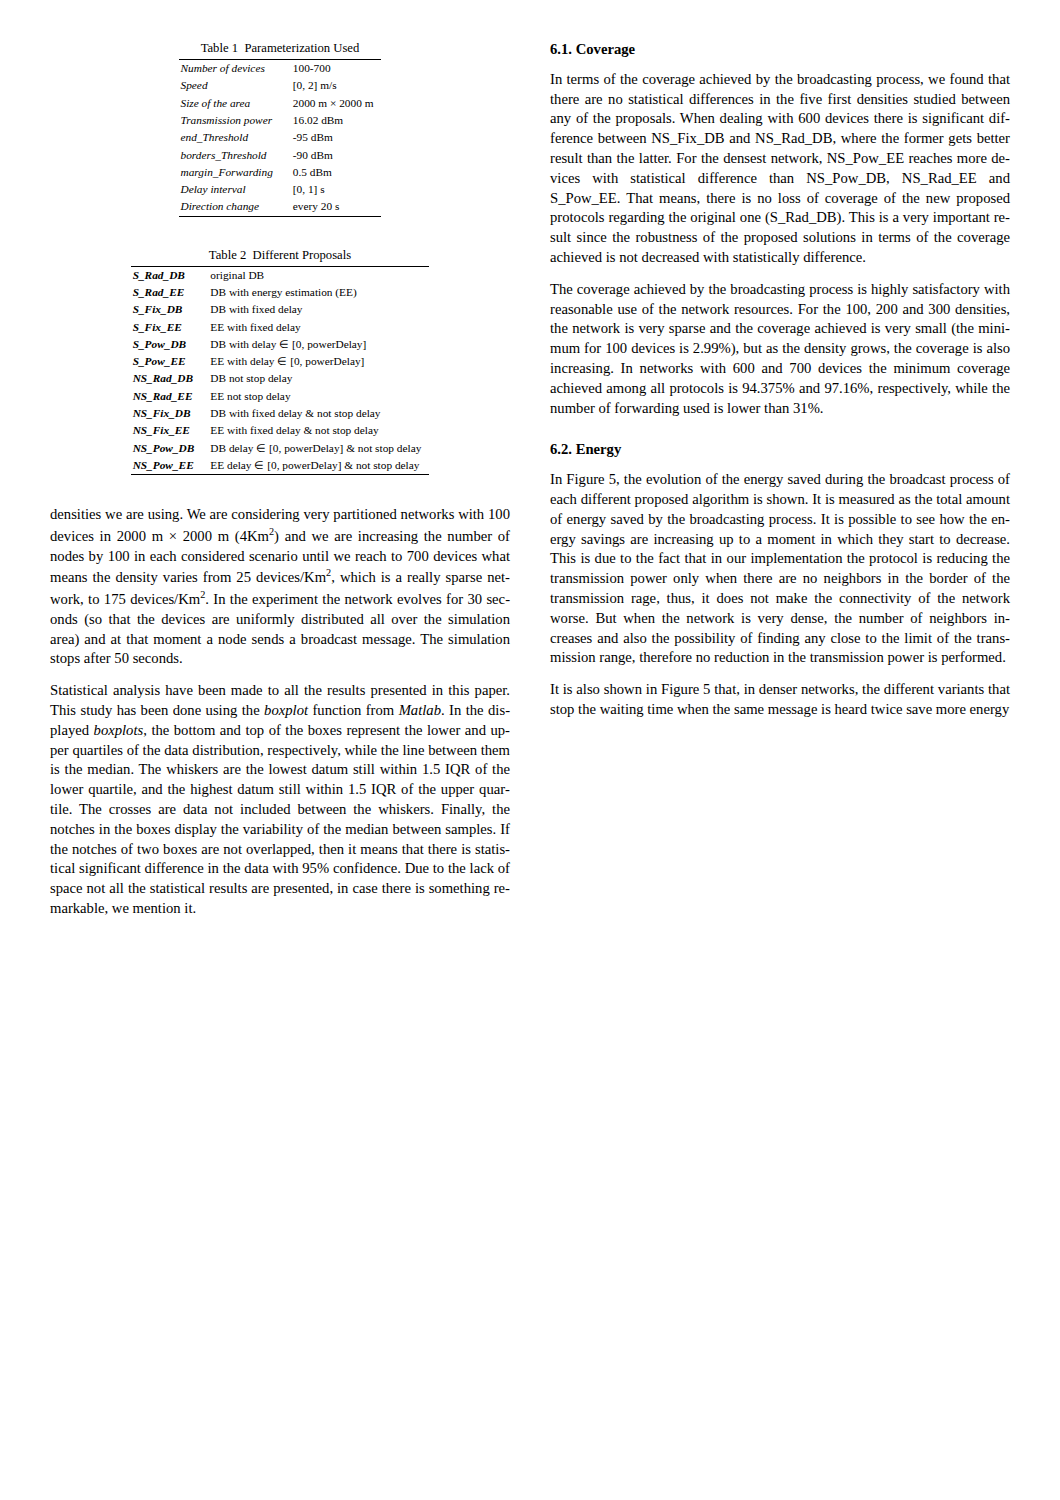Table 1 Parameterization Used
| Number of devices | 100-700 |
| Speed | [0, 2] m/s |
| Size of the area | 2000 m × 2000 m |
| Transmission power | 16.02 dBm |
| end_Threshold | -95 dBm |
| borders_Threshold | -90 dBm |
| margin_Forwarding | 0.5 dBm |
| Delay interval | [0, 1] s |
| Direction change | every 20 s |
Table 2 Different Proposals
| S_Rad_DB | original DB |
| S_Rad_EE | DB with energy estimation (EE) |
| S_Fix_DB | DB with fixed delay |
| S_Fix_EE | EE with fixed delay |
| S_Pow_DB | DB with delay ∈ [0, powerDelay] |
| S_Pow_EE | EE with delay ∈ [0, powerDelay] |
| NS_Rad_DB | DB not stop delay |
| NS_Rad_EE | EE not stop delay |
| NS_Fix_DB | DB with fixed delay & not stop delay |
| NS_Fix_EE | EE with fixed delay & not stop delay |
| NS_Pow_DB | DB delay ∈ [0, powerDelay] & not stop delay |
| NS_Pow_EE | EE delay ∈ [0, powerDelay] & not stop delay |
densities we are using. We are considering very partitioned networks with 100 devices in 2000 m × 2000 m (4Km2) and we are increasing the number of nodes by 100 in each considered scenario until we reach to 700 devices what means the density varies from 25 devices/Km2, which is a really sparse network, to 175 devices/Km2. In the experiment the network evolves for 30 seconds (so that the devices are uniformly distributed all over the simulation area) and at that moment a node sends a broadcast message. The simulation stops after 50 seconds.
Statistical analysis have been made to all the results presented in this paper. This study has been done using the boxplot function from Matlab. In the displayed boxplots, the bottom and top of the boxes represent the lower and upper quartiles of the data distribution, respectively, while the line between them is the median. The whiskers are the lowest datum still within 1.5 IQR of the lower quartile, and the highest datum still within 1.5 IQR of the upper quartile. The crosses are data not included between the whiskers. Finally, the notches in the boxes display the variability of the median between samples. If the notches of two boxes are not overlapped, then it means that there is statistical significant difference in the data with 95% confidence. Due to the lack of space not all the statistical results are presented, in case there is something remarkable, we mention it.
6.1. Coverage
In terms of the coverage achieved by the broadcasting process, we found that there are no statistical differences in the five first densities studied between any of the proposals. When dealing with 600 devices there is significant difference between NS_Fix_DB and NS_Rad_DB, where the former gets better result than the latter. For the densest network, NS_Pow_EE reaches more devices with statistical difference than NS_Pow_DB, NS_Rad_EE and S_Pow_EE. That means, there is no loss of coverage of the new proposed protocols regarding the original one (S_Rad_DB). This is a very important result since the robustness of the proposed solutions in terms of the coverage achieved is not decreased with statistically difference.
The coverage achieved by the broadcasting process is highly satisfactory with reasonable use of the network resources. For the 100, 200 and 300 densities, the network is very sparse and the coverage achieved is very small (the minimum for 100 devices is 2.99%), but as the density grows, the coverage is also increasing. In networks with 600 and 700 devices the minimum coverage achieved among all protocols is 94.375% and 97.16%, respectively, while the number of forwarding used is lower than 31%.
6.2. Energy
In Figure 5, the evolution of the energy saved during the broadcast process of each different proposed algorithm is shown. It is measured as the total amount of energy saved by the broadcasting process. It is possible to see how the energy savings are increasing up to a moment in which they start to decrease. This is due to the fact that in our implementation the protocol is reducing the transmission power only when there are no neighbors in the border of the transmission rage, thus, it does not make the connectivity of the network worse. But when the network is very dense, the number of neighbors increases and also the possibility of finding any close to the limit of the transmission range, therefore no reduction in the transmission power is performed.
It is also shown in Figure 5 that, in denser networks, the different variants that stop the waiting time when the same message is heard twice save more energy